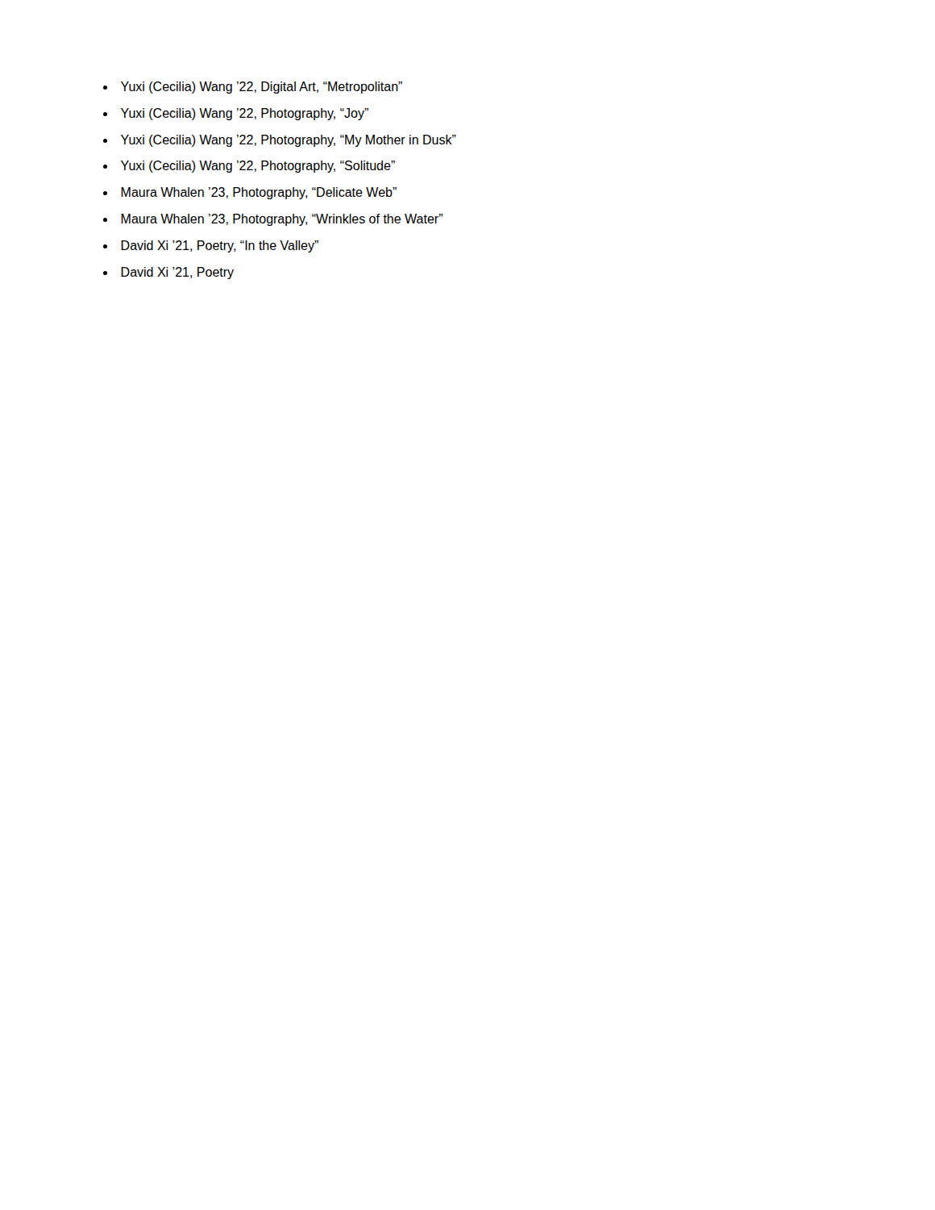Yuxi (Cecilia) Wang ’22, Digital Art, “Metropolitan”
Yuxi (Cecilia) Wang ’22, Photography, “Joy”
Yuxi (Cecilia) Wang ’22, Photography, “My Mother in Dusk”
Yuxi (Cecilia) Wang ’22, Photography, “Solitude”
Maura Whalen ’23, Photography, “Delicate Web”
Maura Whalen ’23, Photography, “Wrinkles of the Water”
David Xi ’21, Poetry, “In the Valley”
David Xi ’21, Poetry